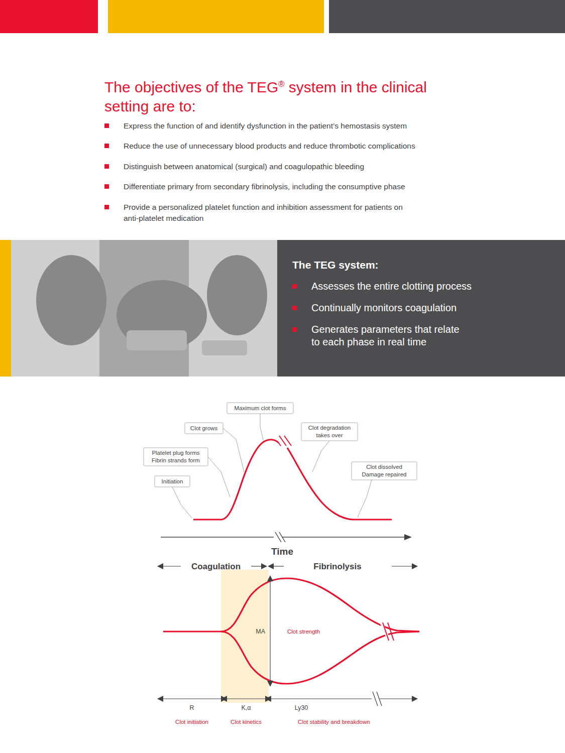The objectives of the TEG® system in the clinical
setting are to:
Express the function of and identify dysfunction in the patient’s hemostasis system
Reduce the use of unnecessary blood products and reduce thrombotic complications
Distinguish between anatomical (surgical) and coagulopathic bleeding
Differentiate primary from secondary fibrinolysis, including the consumptive phase
Provide a personalized platelet function and inhibition assessment for patients on
anti-platelet medication
The TEG system:
Assesses the entire clotting process
Continually monitors coagulation
Generates parameters that relate
to each phase in real time
Time Maximum clot forms Clot grows Clot degradation takes over Platelet plug forms Fibrin strands form Clot dissolved Damage repaired Initiation MA Clot strength Coagulation Fibrinolysis R K,α Ly30 Clot initiation Clot kinetics Clot stability and breakdown